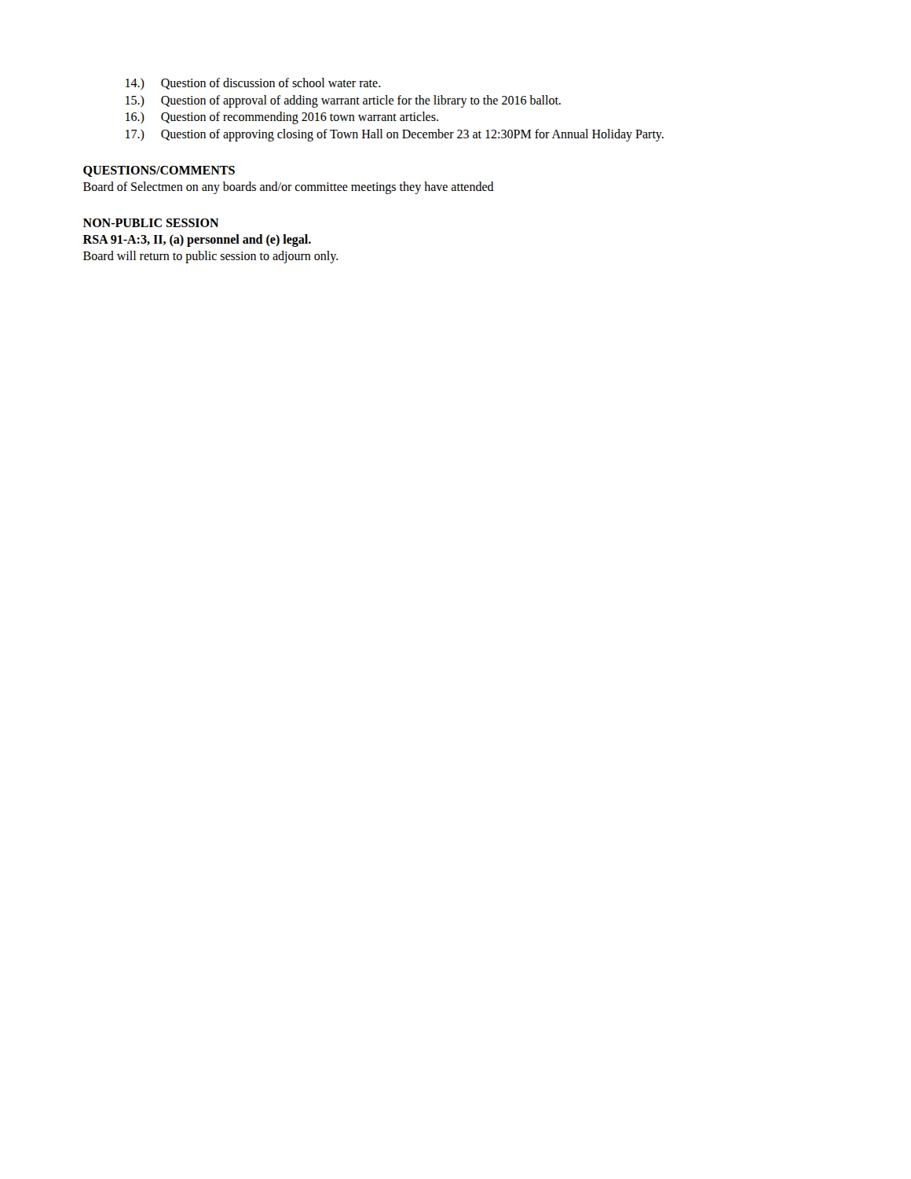14.) Question of discussion of school water rate.
15.) Question of approval of adding warrant article for the library to the 2016 ballot.
16.) Question of recommending 2016 town warrant articles.
17.) Question of approving closing of Town Hall on December 23 at 12:30PM for Annual Holiday Party.
Questions/Comments
Board of Selectmen on any boards and/or committee meetings they have attended
Non-Public Session
RSA 91-A:3, II, (a) personnel and (e) legal.
Board will return to public session to adjourn only.